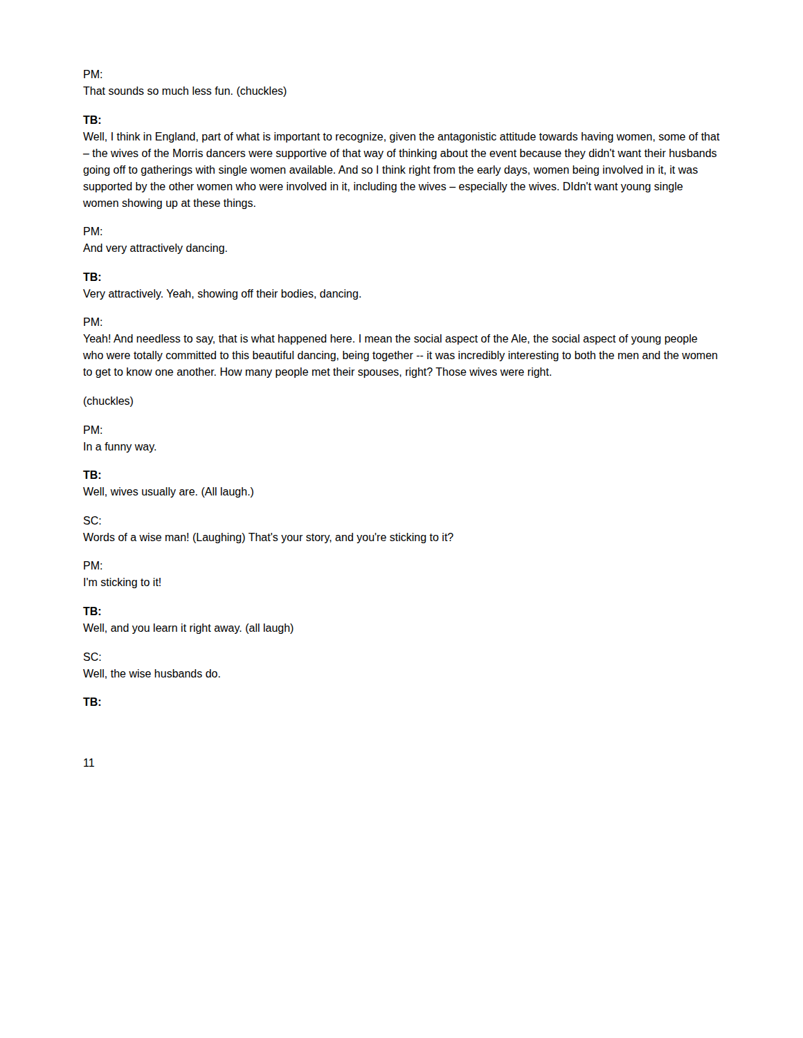PM:
That sounds so much less fun. (chuckles)
TB:
Well, I think in England, part of what is important to recognize, given the antagonistic attitude towards having women, some of that – the wives of the Morris dancers were supportive of that way of thinking about the event because they didn't want their husbands going off to gatherings with single women available. And so I think right from the early days, women being involved in it, it was supported by the other women who were involved in it, including the wives – especially the wives. DIdn't want young single women showing up at these things.
PM:
And very attractively dancing.
TB:
Very attractively. Yeah, showing off their bodies, dancing.
PM:
Yeah! And needless to say, that is what happened here. I mean the social aspect of the Ale, the social aspect of young people who were totally committed to this beautiful dancing, being together -- it was incredibly interesting to both the men and the women to get to know one another. How many people met their spouses, right? Those wives were right.
(chuckles)
PM:
In a funny way.
TB:
Well, wives usually are. (All laugh.)
SC:
Words of a wise man! (Laughing) That's your story, and you're sticking to it?
PM:
I'm sticking to it!
TB:
Well, and you learn it right away. (all laugh)
SC:
Well, the wise husbands do.
TB:
11